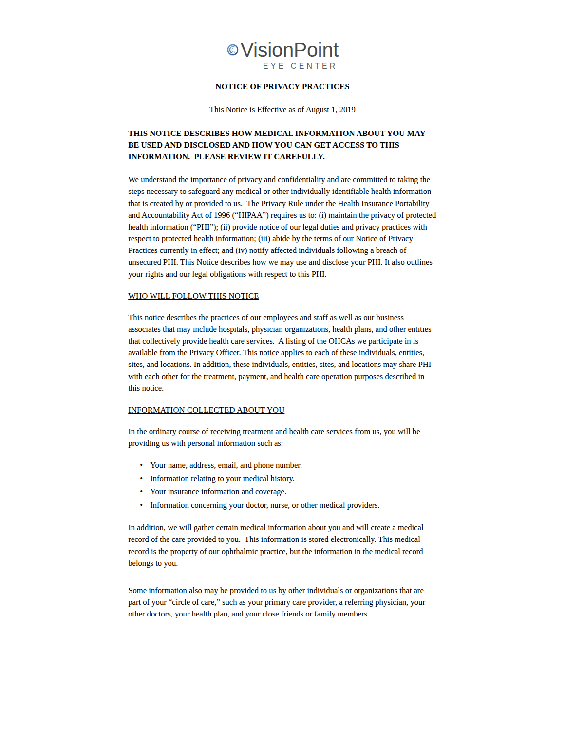VisionPoint
Eye Center
NOTICE OF PRIVACY PRACTICES
This Notice is Effective as of August 1, 2019
THIS NOTICE DESCRIBES HOW MEDICAL INFORMATION ABOUT YOU MAY BE USED AND DISCLOSED AND HOW YOU CAN GET ACCESS TO THIS INFORMATION. PLEASE REVIEW IT CAREFULLY.
We understand the importance of privacy and confidentiality and are committed to taking the steps necessary to safeguard any medical or other individually identifiable health information that is created by or provided to us. The Privacy Rule under the Health Insurance Portability and Accountability Act of 1996 (“HIPAA”) requires us to: (i) maintain the privacy of protected health information (“PHI”); (ii) provide notice of our legal duties and privacy practices with respect to protected health information; (iii) abide by the terms of our Notice of Privacy Practices currently in effect; and (iv) notify affected individuals following a breach of unsecured PHI. This Notice describes how we may use and disclose your PHI. It also outlines your rights and our legal obligations with respect to this PHI.
WHO WILL FOLLOW THIS NOTICE
This notice describes the practices of our employees and staff as well as our business associates that may include hospitals, physician organizations, health plans, and other entities that collectively provide health care services. A listing of the OHCAs we participate in is available from the Privacy Officer. This notice applies to each of these individuals, entities, sites, and locations. In addition, these individuals, entities, sites, and locations may share PHI with each other for the treatment, payment, and health care operation purposes described in this notice.
INFORMATION COLLECTED ABOUT YOU
In the ordinary course of receiving treatment and health care services from us, you will be providing us with personal information such as:
Your name, address, email, and phone number.
Information relating to your medical history.
Your insurance information and coverage.
Information concerning your doctor, nurse, or other medical providers.
In addition, we will gather certain medical information about you and will create a medical record of the care provided to you. This information is stored electronically. This medical record is the property of our ophthalmic practice, but the information in the medical record belongs to you.
Some information also may be provided to us by other individuals or organizations that are part of your “circle of care,” such as your primary care provider, a referring physician, your other doctors, your health plan, and your close friends or family members.